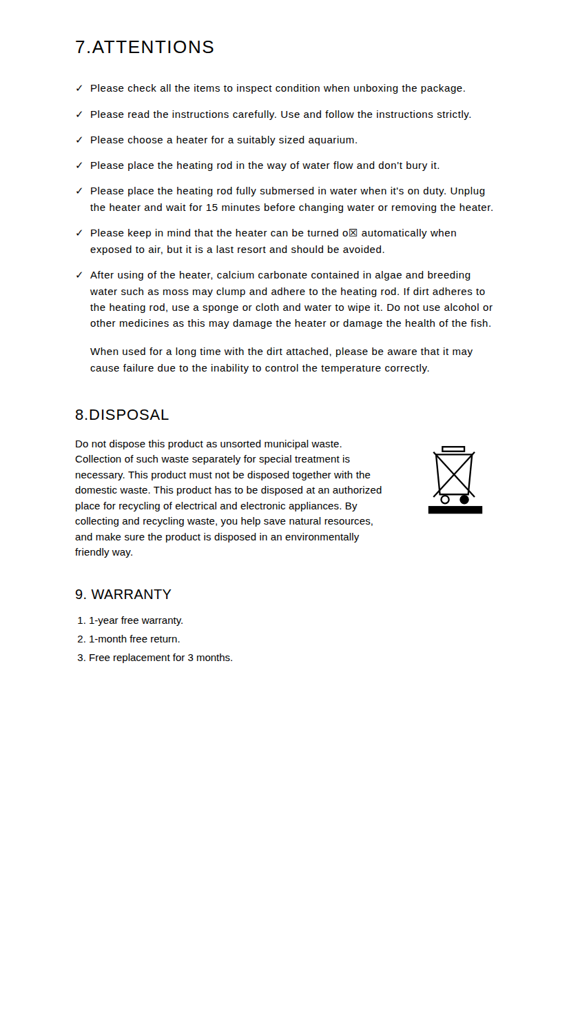7.ATTENTIONS
Please check all the items to inspect condition when unboxing the package.
Please read the instructions carefully. Use and follow the instructions strictly.
Please choose a heater for a suitably sized aquarium.
Please place the heating rod in the way of water flow and don't bury it.
Please place the heating rod fully submersed in water when it's on duty. Unplug the heater and wait for 15 minutes before changing water or removing the heater.
Please keep in mind that the heater can be turned o☒ automatically when exposed to air, but it is a last resort and should be avoided.
After using of the heater, calcium carbonate contained in algae and breeding water such as moss may clump and adhere to the heating rod. If dirt adheres to the heating rod, use a sponge or cloth and water to wipe it. Do not use alcohol or other medicines as this may damage the heater or damage the health of the fish.
When used for a long time with the dirt attached, please be aware that it may cause failure due to the inability to control the temperature correctly.
8.DISPOSAL
Do not dispose this product as unsorted municipal waste. Collection of such waste separately for special treatment is necessary. This product must not be disposed together with the domestic waste. This product has to be disposed at an authorized place for recycling of electrical and electronic appliances. By collecting and recycling waste, you help save natural resources, and make sure the product is disposed in an environmentally friendly way.
9. WARRANTY
1-year free warranty.
1-month free return.
Free replacement for 3 months.